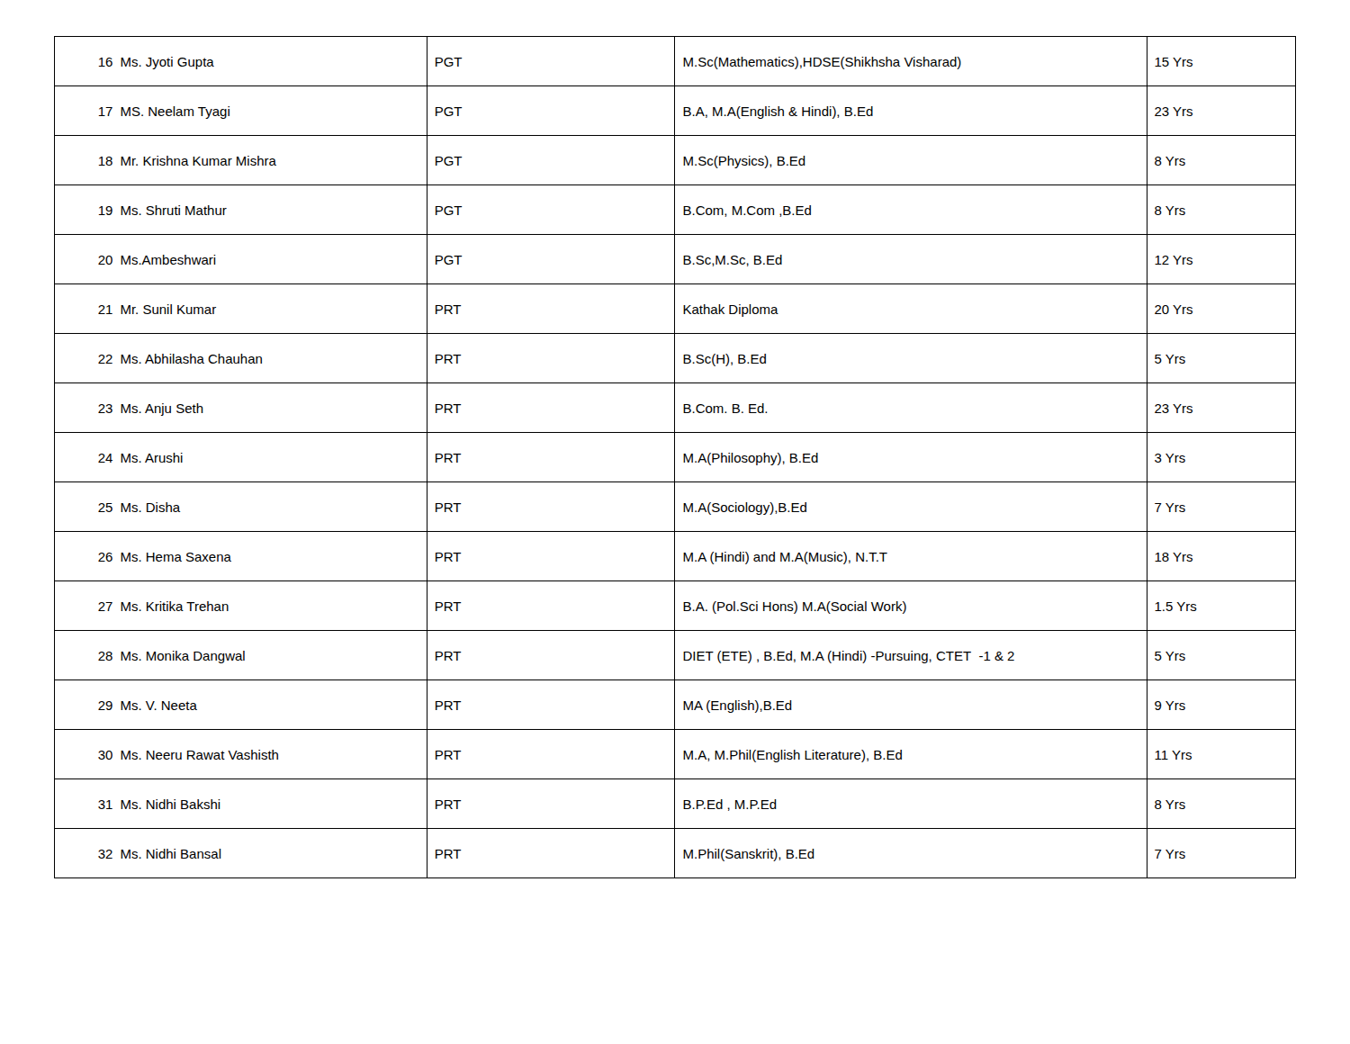| 16 | Ms. Jyoti Gupta | PGT | M.Sc(Mathematics),HDSE(Shikhsha Visharad) | 15 Yrs |
| 17 | MS. Neelam Tyagi | PGT | B.A, M.A(English & Hindi), B.Ed | 23 Yrs |
| 18 | Mr. Krishna Kumar Mishra | PGT | M.Sc(Physics), B.Ed | 8 Yrs |
| 19 | Ms. Shruti Mathur | PGT | B.Com, M.Com ,B.Ed | 8 Yrs |
| 20 | Ms.Ambeshwari | PGT | B.Sc,M.Sc, B.Ed | 12 Yrs |
| 21 | Mr. Sunil Kumar | PRT | Kathak Diploma | 20 Yrs |
| 22 | Ms. Abhilasha Chauhan | PRT | B.Sc(H), B.Ed | 5 Yrs |
| 23 | Ms. Anju Seth | PRT | B.Com. B. Ed. | 23 Yrs |
| 24 | Ms. Arushi | PRT | M.A(Philosophy), B.Ed | 3 Yrs |
| 25 | Ms. Disha | PRT | M.A(Sociology),B.Ed | 7 Yrs |
| 26 | Ms. Hema Saxena | PRT | M.A (Hindi) and M.A(Music), N.T.T | 18 Yrs |
| 27 | Ms. Kritika Trehan | PRT | B.A. (Pol.Sci Hons) M.A(Social Work) | 1.5 Yrs |
| 28 | Ms. Monika Dangwal | PRT | DIET (ETE) , B.Ed, M.A (Hindi) -Pursuing, CTET -1 & 2 | 5 Yrs |
| 29 | Ms. V. Neeta | PRT | MA (English),B.Ed | 9 Yrs |
| 30 | Ms. Neeru Rawat Vashisth | PRT | M.A, M.Phil(English Literature), B.Ed | 11 Yrs |
| 31 | Ms. Nidhi Bakshi | PRT | B.P.Ed , M.P.Ed | 8 Yrs |
| 32 | Ms. Nidhi Bansal | PRT | M.Phil(Sanskrit), B.Ed | 7 Yrs |